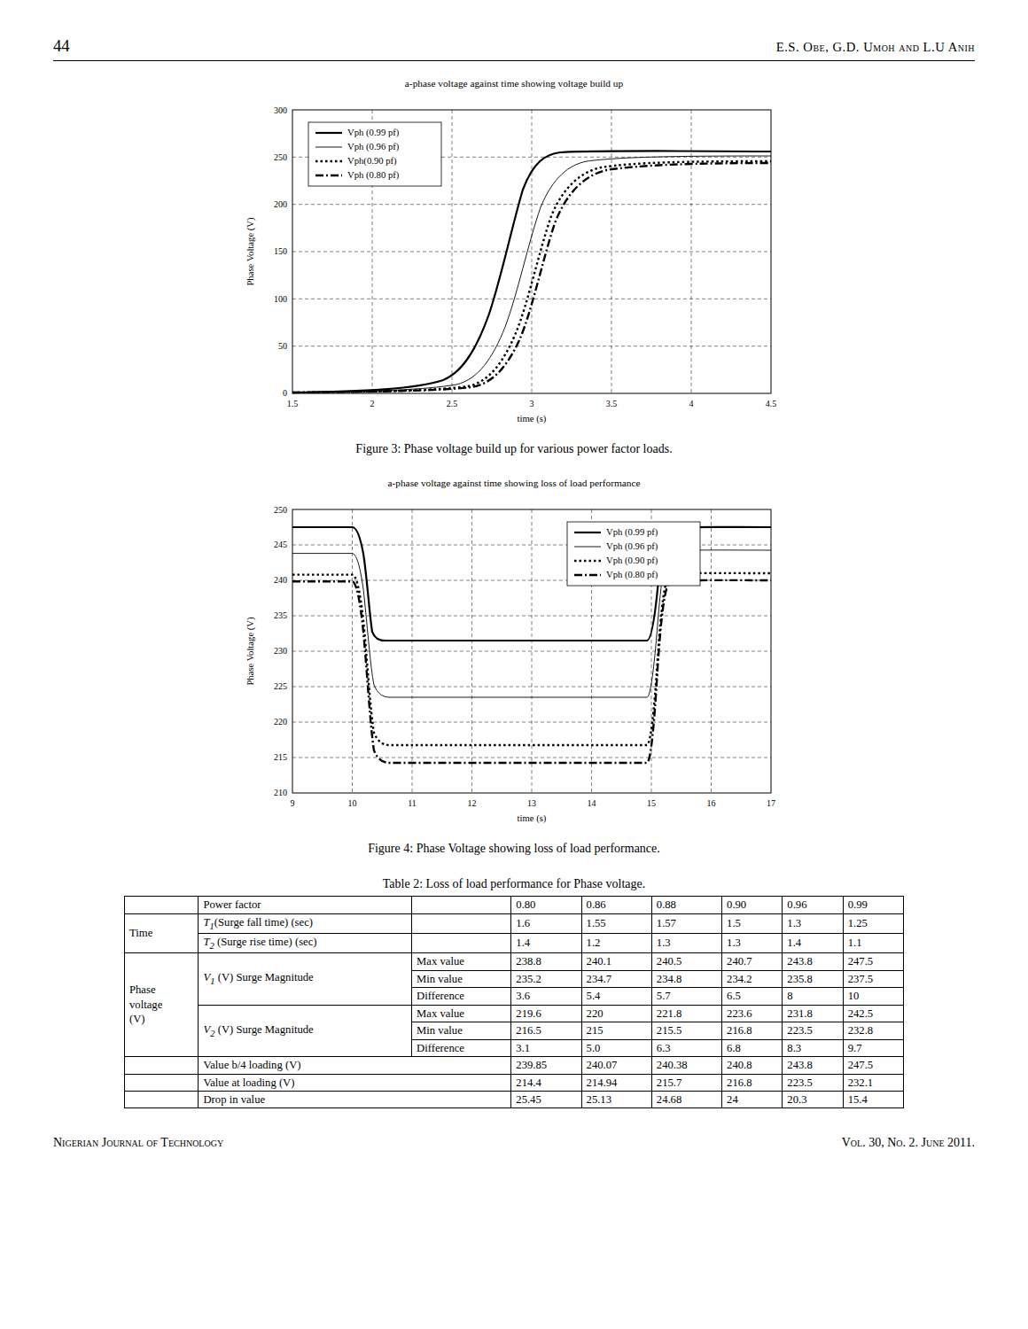44 E.S. Obe, G.D. Umoh and L.U Anih
a-phase voltage against time showing voltage build up
0 50 100 150 200 250 300 1.5 2 2.5 3 3.5 4 4.5 time (s) Phase Voltage (V) Vph (0.99 pf) Vph (0.96 pf) Vph(0.90 pf) Vph (0.80 pf)
Figure 3: Phase voltage build up for various power factor loads.
a-phase voltage against time showing loss of load performance
210 215 220 225 230 235 240 245 250 9 10 11 12 13 14 15 16 17 time (s) Phase Voltage (V) Vph (0.99 pf) Vph (0.96 pf) Vph (0.90 pf) Vph (0.80 pf)
Figure 4: Phase Voltage showing loss of load performance.
Table 2: Loss of load performance for Phase voltage.
| | Power factor | | 0.80 | 0.86 | 0.88 | 0.90 | 0.96 | 0.99 |
| Time | T 1 (Surge fall time) (sec) | | 1.6 | 1.55 | 1.57 | 1.5 | 1.3 | 1.25 |
| T 2 (Surge rise time) (sec) | | 1.4 | 1.2 | 1.3 | 1.3 | 1.4 | 1.1 |
| Phase voltage (V) | V 1 (V) Surge Magnitude | Max value | 238.8 | 240.1 | 240.5 | 240.7 | 243.8 | 247.5 |
| Min value | 235.2 | 234.7 | 234.8 | 234.2 | 235.8 | 237.5 |
| Difference | 3.6 | 5.4 | 5.7 | 6.5 | 8 | 10 |
| V 2 (V) Surge Magnitude | Max value | 219.6 | 220 | 221.8 | 223.6 | 231.8 | 242.5 |
| Min value | 216.5 | 215 | 215.5 | 216.8 | 223.5 | 232.8 |
| Difference | 3.1 | 5.0 | 6.3 | 6.8 | 8.3 | 9.7 |
| | Value b/4 loading (V) | 239.85 | 240.07 | 240.38 | 240.8 | 243.8 | 247.5 |
| | Value at loading (V) | 214.4 | 214.94 | 215.7 | 216.8 | 223.5 | 232.1 |
| | Drop in value | 25.45 | 25.13 | 24.68 | 24 | 20.3 | 15.4 |
Nigerian Journal of Technology Vol. 30, No. 2. June 2011.